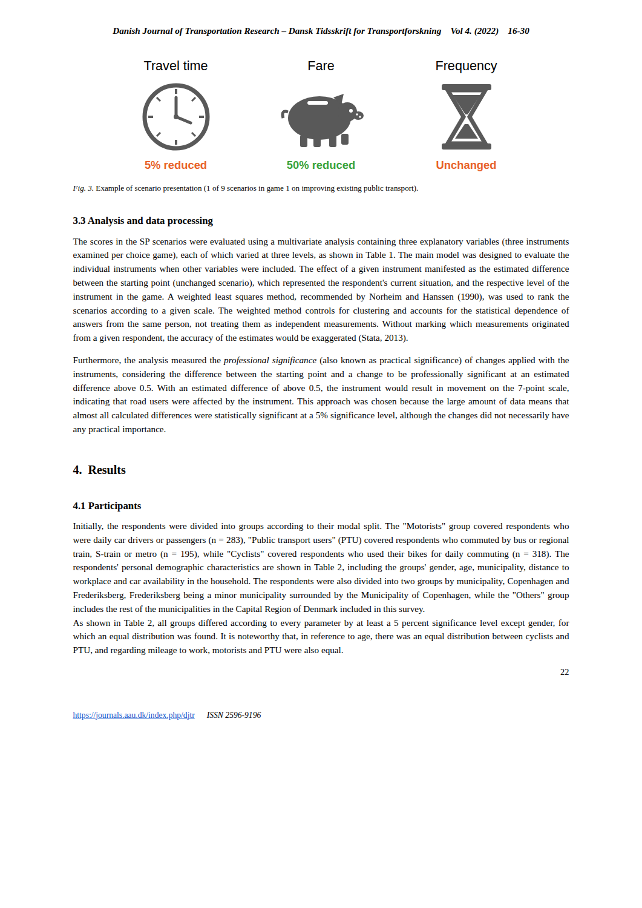Danish Journal of Transportation Research – Dansk Tidsskrift for Transportforskning Vol 4. (2022) 16-30
Travel time
5% reduced
Fare
50% reduced
Frequency
Unchanged
Fig. 3. Example of scenario presentation (1 of 9 scenarios in game 1 on improving existing public transport).
3.3 Analysis and data processing
The scores in the SP scenarios were evaluated using a multivariate analysis containing three explanatory variables (three instruments examined per choice game), each of which varied at three levels, as shown in Table 1. The main model was designed to evaluate the individual instruments when other variables were included. The effect of a given instrument manifested as the estimated difference between the starting point (unchanged scenario), which represented the respondent's current situation, and the respective level of the instrument in the game. A weighted least squares method, recommended by Norheim and Hanssen (1990), was used to rank the scenarios according to a given scale. The weighted method controls for clustering and accounts for the statistical dependence of answers from the same person, not treating them as independent measurements. Without marking which measurements originated from a given respondent, the accuracy of the estimates would be exaggerated (Stata, 2013).
Furthermore, the analysis measured the professional significance (also known as practical significance) of changes applied with the instruments, considering the difference between the starting point and a change to be professionally significant at an estimated difference above 0.5. With an estimated difference of above 0.5, the instrument would result in movement on the 7-point scale, indicating that road users were affected by the instrument. This approach was chosen because the large amount of data means that almost all calculated differences were statistically significant at a 5% significance level, although the changes did not necessarily have any practical importance.
4. Results
4.1 Participants
Initially, the respondents were divided into groups according to their modal split. The "Motorists" group covered respondents who were daily car drivers or passengers (n = 283), "Public transport users" (PTU) covered respondents who commuted by bus or regional train, S-train or metro (n = 195), while "Cyclists" covered respondents who used their bikes for daily commuting (n = 318). The respondents' personal demographic characteristics are shown in Table 2, including the groups' gender, age, municipality, distance to workplace and car availability in the household. The respondents were also divided into two groups by municipality, Copenhagen and Frederiksberg, Frederiksberg being a minor municipality surrounded by the Municipality of Copenhagen, while the "Others" group includes the rest of the municipalities in the Capital Region of Denmark included in this survey.
As shown in Table 2, all groups differed according to every parameter by at least a 5 percent significance level except gender, for which an equal distribution was found. It is noteworthy that, in reference to age, there was an equal distribution between cyclists and PTU, and regarding mileage to work, motorists and PTU were also equal.
22
https://journals.aau.dk/index.php/djtr ISSN 2596-9196